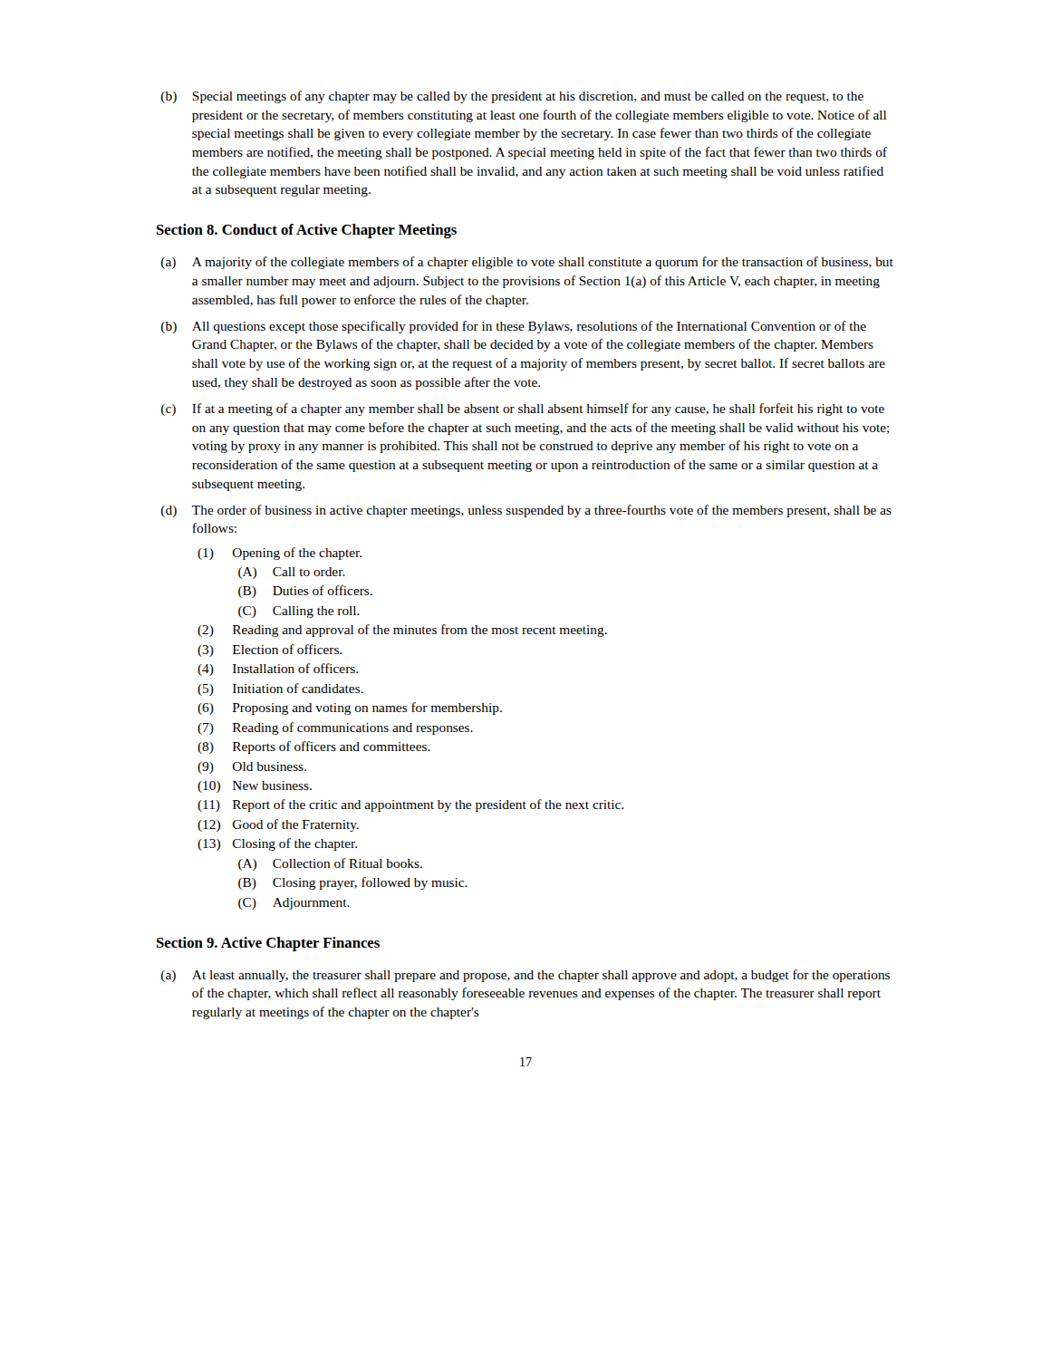(b) Special meetings of any chapter may be called by the president at his discretion, and must be called on the request, to the president or the secretary, of members constituting at least one fourth of the collegiate members eligible to vote. Notice of all special meetings shall be given to every collegiate member by the secretary. In case fewer than two thirds of the collegiate members are notified, the meeting shall be postponed. A special meeting held in spite of the fact that fewer than two thirds of the collegiate members have been notified shall be invalid, and any action taken at such meeting shall be void unless ratified at a subsequent regular meeting.
Section 8. Conduct of Active Chapter Meetings
(a) A majority of the collegiate members of a chapter eligible to vote shall constitute a quorum for the transaction of business, but a smaller number may meet and adjourn. Subject to the provisions of Section 1(a) of this Article V, each chapter, in meeting assembled, has full power to enforce the rules of the chapter.
(b) All questions except those specifically provided for in these Bylaws, resolutions of the International Convention or of the Grand Chapter, or the Bylaws of the chapter, shall be decided by a vote of the collegiate members of the chapter. Members shall vote by use of the working sign or, at the request of a majority of members present, by secret ballot. If secret ballots are used, they shall be destroyed as soon as possible after the vote.
(c) If at a meeting of a chapter any member shall be absent or shall absent himself for any cause, he shall forfeit his right to vote on any question that may come before the chapter at such meeting, and the acts of the meeting shall be valid without his vote; voting by proxy in any manner is prohibited. This shall not be construed to deprive any member of his right to vote on a reconsideration of the same question at a subsequent meeting or upon a reintroduction of the same or a similar question at a subsequent meeting.
(d) The order of business in active chapter meetings, unless suspended by a three-fourths vote of the members present, shall be as follows:
(1) Opening of the chapter.
(A) Call to order.
(B) Duties of officers.
(C) Calling the roll.
(2) Reading and approval of the minutes from the most recent meeting.
(3) Election of officers.
(4) Installation of officers.
(5) Initiation of candidates.
(6) Proposing and voting on names for membership.
(7) Reading of communications and responses.
(8) Reports of officers and committees.
(9) Old business.
(10) New business.
(11) Report of the critic and appointment by the president of the next critic.
(12) Good of the Fraternity.
(13) Closing of the chapter.
(A) Collection of Ritual books.
(B) Closing prayer, followed by music.
(C) Adjournment.
Section 9. Active Chapter Finances
(a) At least annually, the treasurer shall prepare and propose, and the chapter shall approve and adopt, a budget for the operations of the chapter, which shall reflect all reasonably foreseeable revenues and expenses of the chapter. The treasurer shall report regularly at meetings of the chapter on the chapter's
17